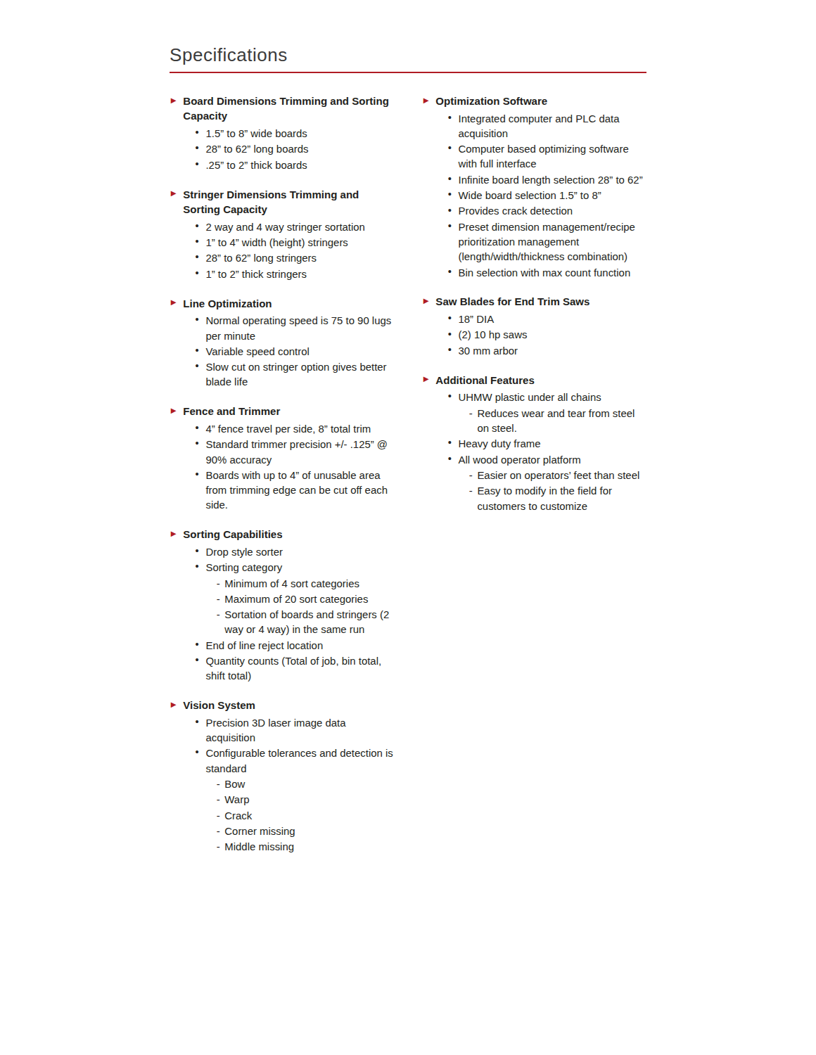Specifications
Board Dimensions Trimming and Sorting Capacity
1.5” to 8” wide boards
28” to 62” long boards
.25” to 2” thick boards
Stringer Dimensions Trimming and Sorting Capacity
2 way and 4 way stringer sortation
1” to 4” width (height) stringers
28” to 62” long stringers
1” to 2” thick stringers
Line Optimization
Normal operating speed is 75 to 90 lugs per minute
Variable speed control
Slow cut on stringer option gives better blade life
Fence and Trimmer
4” fence travel per side, 8” total trim
Standard trimmer precision +/- .125” @ 90% accuracy
Boards with up to 4” of unusable area from trimming edge can be cut off each side.
Sorting Capabilities
Drop style sorter
Sorting category
Minimum of 4 sort categories
Maximum of 20 sort categories
Sortation of boards and stringers (2 way or 4 way) in the same run
End of line reject location
Quantity counts (Total of job, bin total, shift total)
Vision System
Precision 3D laser image data acquisition
Configurable tolerances and detection is standard
Bow
Warp
Crack
Corner missing
Middle missing
Optimization Software
Integrated computer and PLC data acquisition
Computer based optimizing software with full interface
Infinite board length selection 28” to 62”
Wide board selection 1.5” to 8”
Provides crack detection
Preset dimension management/recipe prioritization management (length/width/thickness combination)
Bin selection with max count function
Saw Blades for End Trim Saws
18” DIA
(2) 10 hp saws
30 mm arbor
Additional Features
UHMW plastic under all chains
Reduces wear and tear from steel on steel.
Heavy duty frame
All wood operator platform
Easier on operators’ feet than steel
Easy to modify in the field for customers to customize